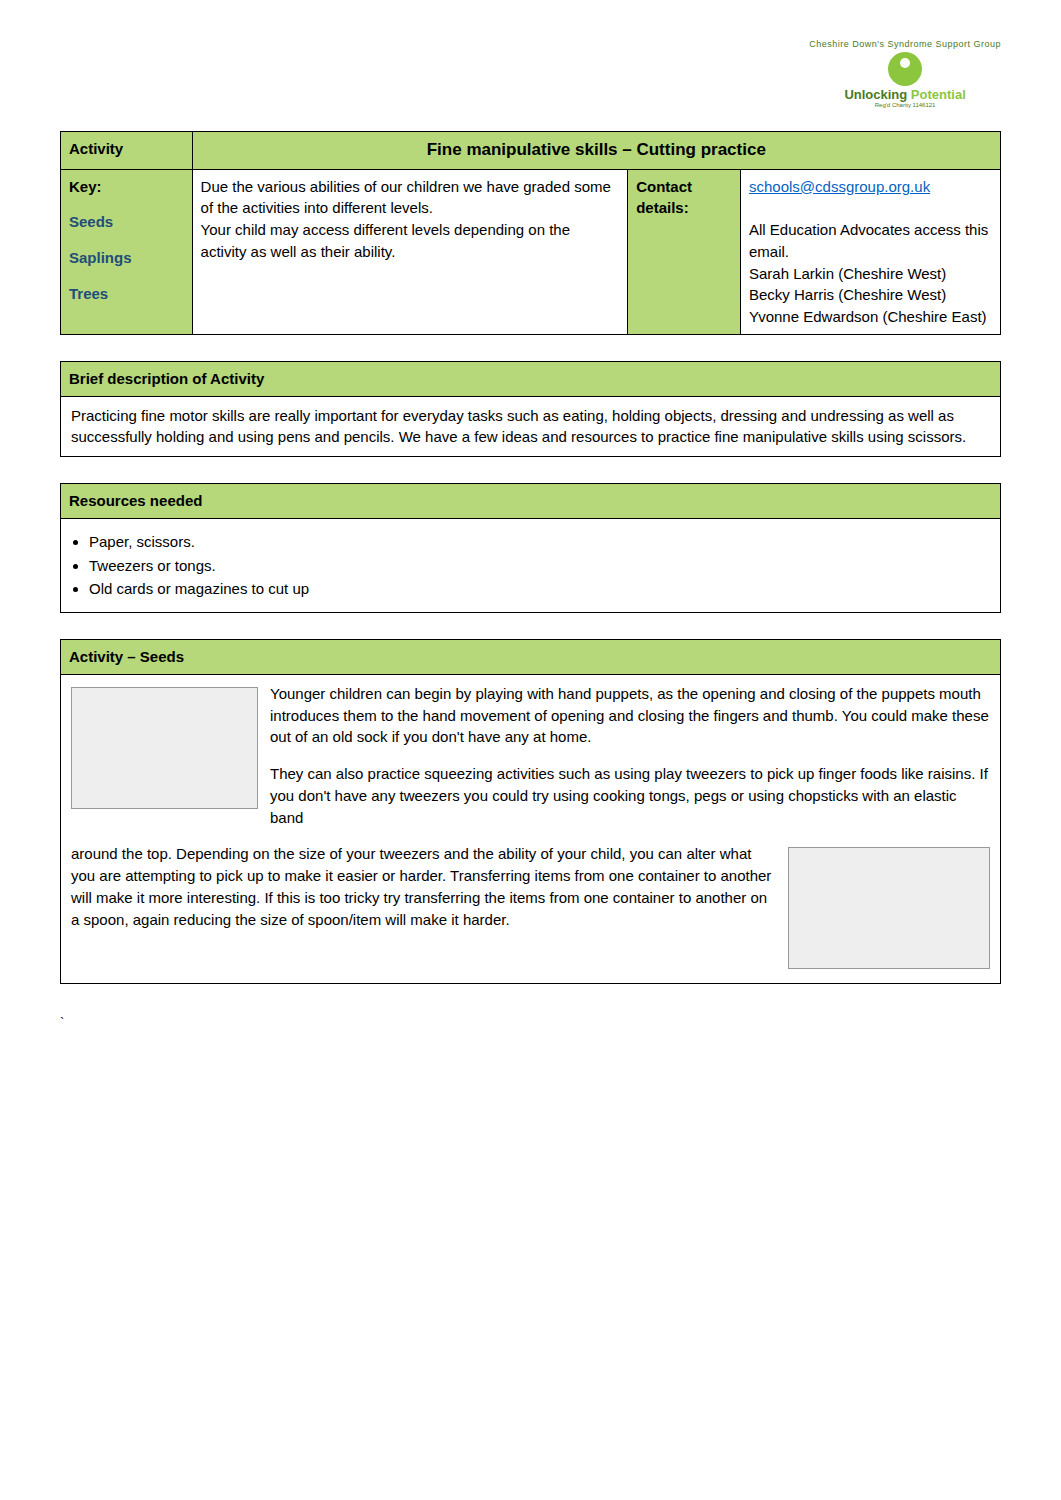Cheshire Down's Syndrome Support Group
Unlocking Potential
Reg'd Charity 1146121
| Activity | Fine manipulative skills – Cutting practice |
| Key: Seeds Saplings Trees | Due the various abilities of our children we have graded some of the activities into different levels. Your child may access different levels depending on the activity as well as their ability. | Contact details: | schools@cdssgroup.org.uk All Education Advocates access this email. Sarah Larkin (Cheshire West) Becky Harris (Cheshire West) Yvonne Edwardson (Cheshire East) |
Brief description of Activity
Practicing fine motor skills are really important for everyday tasks such as eating, holding objects, dressing and undressing as well as successfully holding and using pens and pencils. We have a few ideas and resources to practice fine manipulative skills using scissors.
Resources needed
Paper, scissors.
Tweezers or tongs.
Old cards or magazines to cut up
Activity – Seeds
Younger children can begin by playing with hand puppets, as the opening and closing of the puppets mouth introduces them to the hand movement of opening and closing the fingers and thumb. You could make these out of an old sock if you don't have any at home.
They can also practice squeezing activities such as using play tweezers to pick up finger foods like raisins. If you don't have any tweezers you could try using cooking tongs, pegs or using chopsticks with an elastic band
around the top. Depending on the size of your tweezers and the ability of your child, you can alter what you are attempting to pick up to make it easier or harder. Transferring items from one container to another will make it more interesting. If this is too tricky try transferring the items from one container to another on a spoon, again reducing the size of spoon/item will make it harder.
`